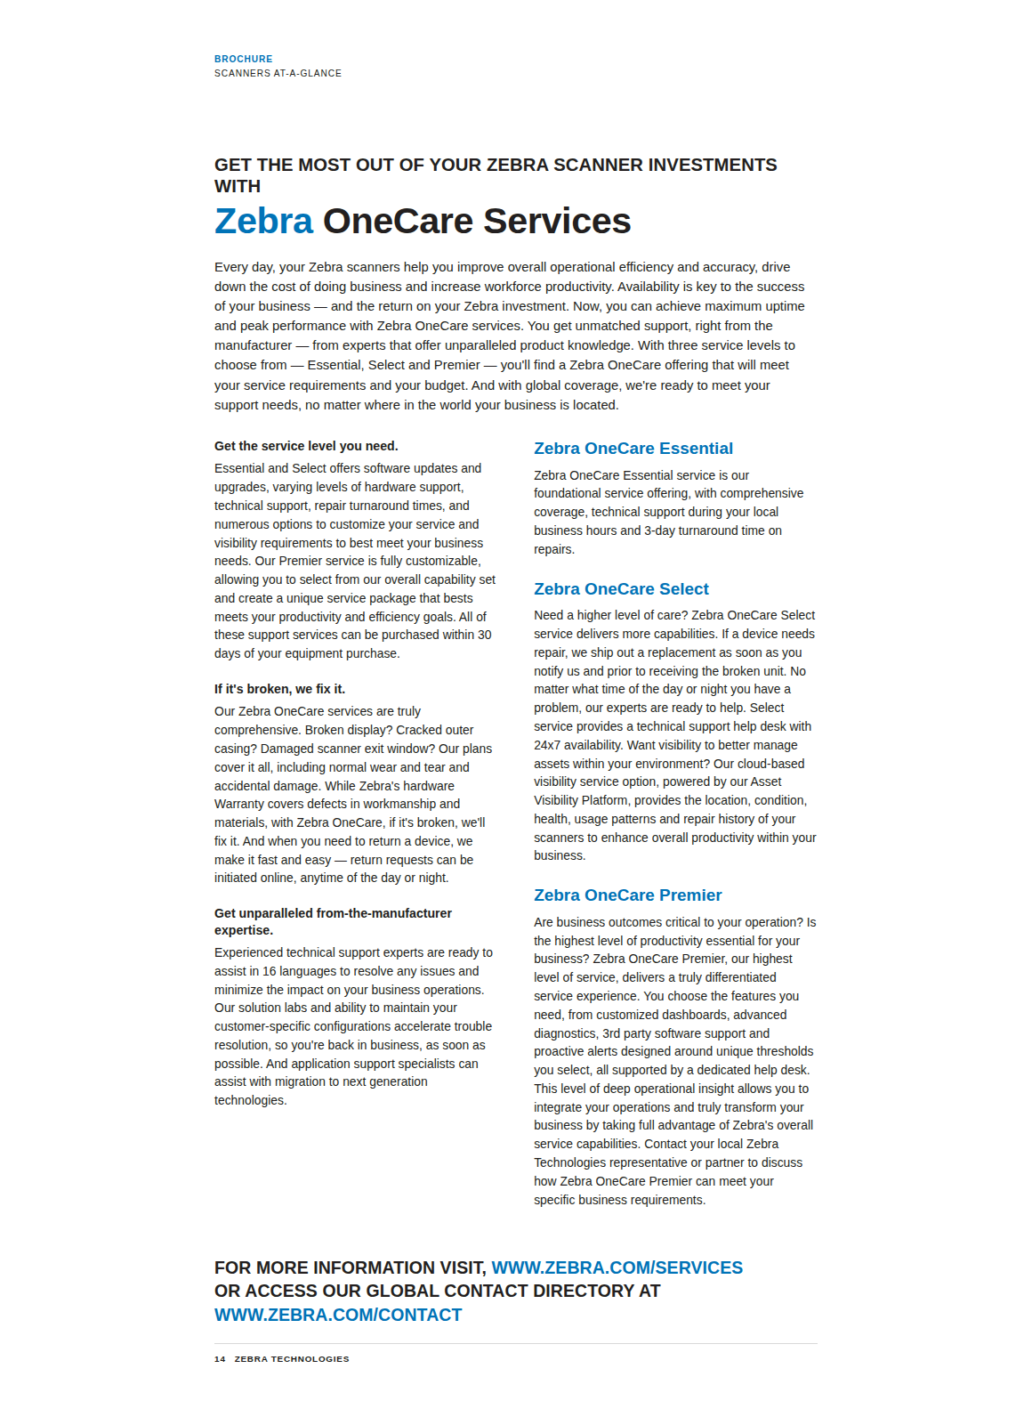Brochure
Scanners At-A-Glance
Get the most out of your Zebra scanner investments with
Zebra OneCare Services
Every day, your Zebra scanners help you improve overall operational efficiency and accuracy, drive down the cost of doing business and increase workforce productivity. Availability is key to the success of your business — and the return on your Zebra investment. Now, you can achieve maximum uptime and peak performance with Zebra OneCare services. You get unmatched support, right from the manufacturer — from experts that offer unparalleled product knowledge. With three service levels to choose from — Essential, Select and Premier — you'll find a Zebra OneCare offering that will meet your service requirements and your budget. And with global coverage, we're ready to meet your support needs, no matter where in the world your business is located.
Get the service level you need.
Essential and Select offers software updates and upgrades, varying levels of hardware support, technical support, repair turnaround times, and numerous options to customize your service and visibility requirements to best meet your business needs. Our Premier service is fully customizable, allowing you to select from our overall capability set and create a unique service package that bests meets your productivity and efficiency goals. All of these support services can be purchased within 30 days of your equipment purchase.
If it's broken, we fix it.
Our Zebra OneCare services are truly comprehensive. Broken display? Cracked outer casing? Damaged scanner exit window? Our plans cover it all, including normal wear and tear and accidental damage. While Zebra's hardware Warranty covers defects in workmanship and materials, with Zebra OneCare, if it's broken, we'll fix it. And when you need to return a device, we make it fast and easy — return requests can be initiated online, anytime of the day or night.
Get unparalleled from-the-manufacturer expertise.
Experienced technical support experts are ready to assist in 16 languages to resolve any issues and minimize the impact on your business operations. Our solution labs and ability to maintain your customer-specific configurations accelerate trouble resolution, so you're back in business, as soon as possible. And application support specialists can assist with migration to next generation technologies.
Zebra OneCare Essential
Zebra OneCare Essential service is our foundational service offering, with comprehensive coverage, technical support during your local business hours and 3-day turnaround time on repairs.
Zebra OneCare Select
Need a higher level of care? Zebra OneCare Select service delivers more capabilities. If a device needs repair, we ship out a replacement as soon as you notify us and prior to receiving the broken unit. No matter what time of the day or night you have a problem, our experts are ready to help. Select service provides a technical support help desk with 24x7 availability. Want visibility to better manage assets within your environment? Our cloud-based visibility service option, powered by our Asset Visibility Platform, provides the location, condition, health, usage patterns and repair history of your scanners to enhance overall productivity within your business.
Zebra OneCare Premier
Are business outcomes critical to your operation? Is the highest level of productivity essential for your business? Zebra OneCare Premier, our highest level of service, delivers a truly differentiated service experience. You choose the features you need, from customized dashboards, advanced diagnostics, 3rd party software support and proactive alerts designed around unique thresholds you select, all supported by a dedicated help desk. This level of deep operational insight allows you to integrate your operations and truly transform your business by taking full advantage of Zebra's overall service capabilities. Contact your local Zebra Technologies representative or partner to discuss how Zebra OneCare Premier can meet your specific business requirements.
For more information visit, www.zebra.com/services
or access our global contact directory at
www.zebra.com/contact
14 Zebra Technologies